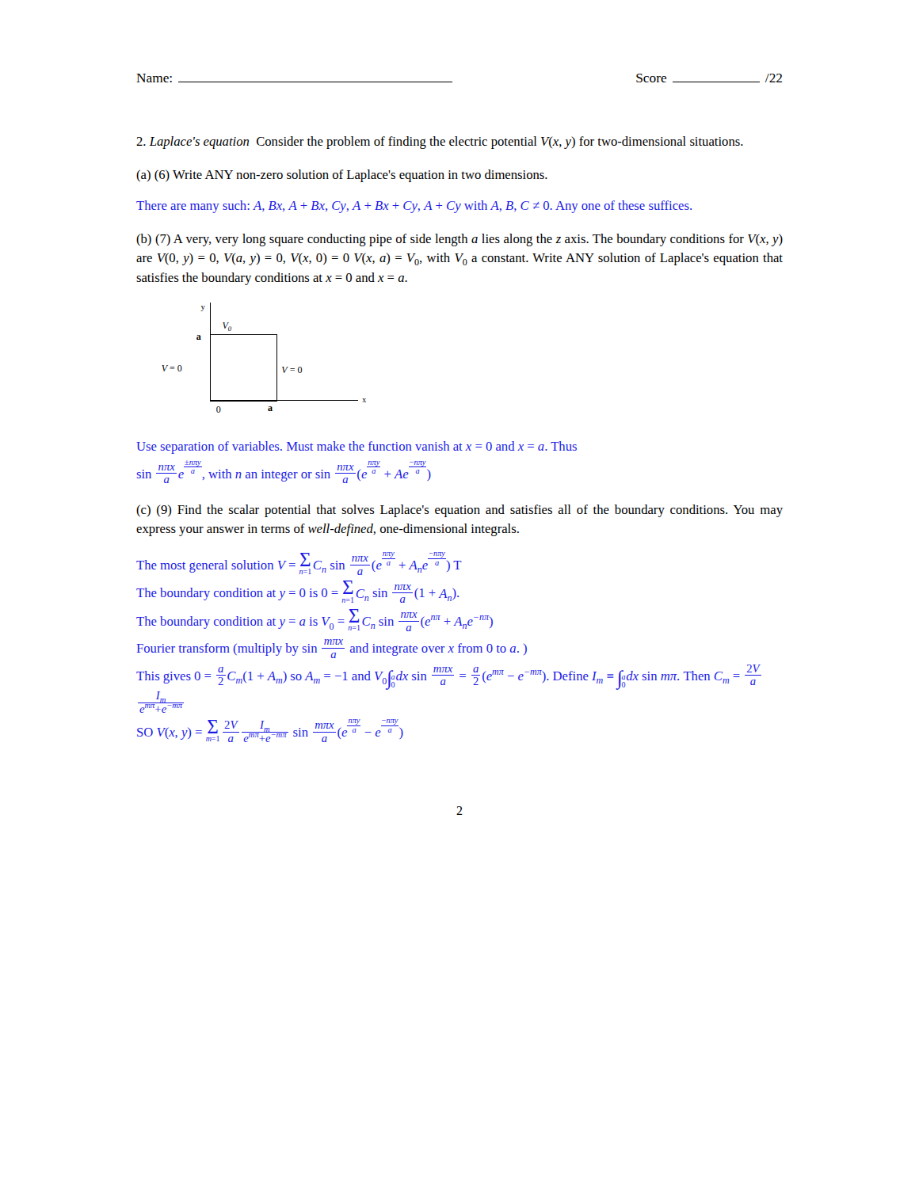Name:
Score /22
2. Laplace's equation Consider the problem of finding the electric potential V(x, y) for two-dimensional situations.
(a) (6) Write ANY non-zero solution of Laplace's equation in two dimensions.
There are many such: A, Bx, A + Bx, Cy, A + Bx + Cy, A + Cy with A, B, C ≠ 0. Any one of these suffices.
(b) (7) A very, very long square conducting pipe of side length a lies along the z axis. The boundary conditions for V(x, y) are V(0, y) = 0, V(a, y) = 0, V(x, 0) = 0 V(x, a) = V0, with V0 a constant. Write ANY solution of Laplace's equation that satisfies the boundary conditions at x = 0 and x = a.
y
x
a
V0
V = 0
V = 0
0
a
Use separation of variables. Must make the function vanish at x = 0 and x = a. Thus
sin nπx a e±nπy a, with n an integer or sin nπx a(enπy a + Ae−nπy a)
(c) (9) Find the scalar potential that solves Laplace's equation and satisfies all of the boundary conditions. You may express your answer in terms of well-defined, one-dimensional integrals.
The most general solution V = Σn=1 Cn sin nπx a(enπy a + Ane−nπy a) T
The boundary condition at y = 0 is 0 = Σn=1 Cn sin nπx a(1 + An).
The boundary condition at y = a is V0 = Σn=1 Cn sin nπx a(enπ + Ane−nπ)
Fourier transform (multiply by sin mπx a and integrate over x from 0 to a. )
This gives 0 = a 2 Cm(1 + Am) so Am = −1 and V0∫a 0 dx sin mπx a = a 2(emπ − e−mπ). Define Im ≡ ∫a 0 dx sin mπ. Then Cm = 2V a Im emπ+e−mπ
SO V(x, y) = Σm=12V a Im emπ+e−mπ sin mπx a(enπy a − e−nπy a)
2